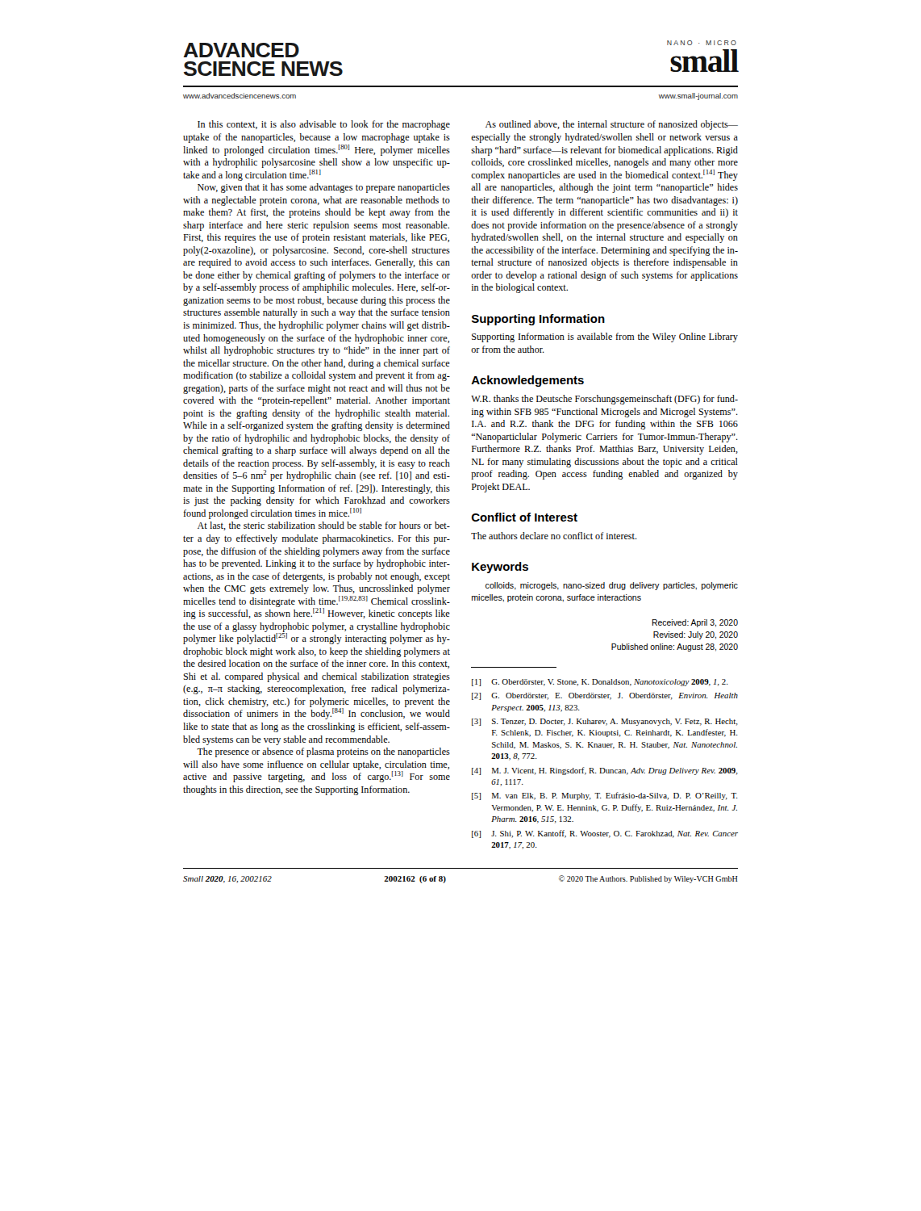ADVANCED
SCIENCE NEWS
NANO · MICRO small
www.advancedsciencenews.com www.small-journal.com
In this context, it is also advisable to look for the macrophage uptake of the nanoparticles, because a low macrophage uptake is linked to prolonged circulation times.[80] Here, polymer micelles with a hydrophilic polysarcosine shell show a low unspecific uptake and a long circulation time.[81]
Now, given that it has some advantages to prepare nanoparticles with a neglectable protein corona, what are reasonable methods to make them? At first, the proteins should be kept away from the sharp interface and here steric repulsion seems most reasonable. First, this requires the use of protein resistant materials, like PEG, poly(2-oxazoline), or polysarcosine. Second, core-shell structures are required to avoid access to such interfaces. Generally, this can be done either by chemical grafting of polymers to the interface or by a self-assembly process of amphiphilic molecules. Here, self-organization seems to be most robust, because during this process the structures assemble naturally in such a way that the surface tension is minimized. Thus, the hydrophilic polymer chains will get distributed homogeneously on the surface of the hydrophobic inner core, whilst all hydrophobic structures try to “hide” in the inner part of the micellar structure. On the other hand, during a chemical surface modification (to stabilize a colloidal system and prevent it from aggregation), parts of the surface might not react and will thus not be covered with the “protein-repellent” material. Another important point is the grafting density of the hydrophilic stealth material. While in a self-organized system the grafting density is determined by the ratio of hydrophilic and hydrophobic blocks, the density of chemical grafting to a sharp surface will always depend on all the details of the reaction process. By self-assembly, it is easy to reach densities of 5–6 nm2 per hydrophilic chain (see ref. [10] and estimate in the Supporting Information of ref. [29]). Interestingly, this is just the packing density for which Farokhzad and coworkers found prolonged circulation times in mice.[10]
At last, the steric stabilization should be stable for hours or better a day to effectively modulate pharmacokinetics. For this purpose, the diffusion of the shielding polymers away from the surface has to be prevented. Linking it to the surface by hydrophobic interactions, as in the case of detergents, is probably not enough, except when the CMC gets extremely low. Thus, uncrosslinked polymer micelles tend to disintegrate with time.[19,82,83] Chemical crosslinking is successful, as shown here.[21] However, kinetic concepts like the use of a glassy hydrophobic polymer, a crystalline hydrophobic polymer like polylactid[25] or a strongly interacting polymer as hydrophobic block might work also, to keep the shielding polymers at the desired location on the surface of the inner core. In this context, Shi et al. compared physical and chemical stabilization strategies (e.g., π–π stacking, stereocomplexation, free radical polymerization, click chemistry, etc.) for polymeric micelles, to prevent the dissociation of unimers in the body.[84] In conclusion, we would like to state that as long as the crosslinking is efficient, self-assembled systems can be very stable and recommendable.
The presence or absence of plasma proteins on the nanoparticles will also have some influence on cellular uptake, circulation time, active and passive targeting, and loss of cargo.[13] For some thoughts in this direction, see the Supporting Information.
As outlined above, the internal structure of nanosized objects—especially the strongly hydrated/swollen shell or network versus a sharp “hard” surface—is relevant for biomedical applications. Rigid colloids, core crosslinked micelles, nanogels and many other more complex nanoparticles are used in the biomedical context.[14] They all are nanoparticles, although the joint term “nanoparticle” hides their difference. The term “nanoparticle” has two disadvantages: i) it is used differently in different scientific communities and ii) it does not provide information on the presence/absence of a strongly hydrated/swollen shell, on the internal structure and especially on the accessibility of the interface. Determining and specifying the internal structure of nanosized objects is therefore indispensable in order to develop a rational design of such systems for applications in the biological context.
Supporting Information
Supporting Information is available from the Wiley Online Library or from the author.
Acknowledgements
W.R. thanks the Deutsche Forschungsgemeinschaft (DFG) for funding within SFB 985 “Functional Microgels and Microgel Systems”. I.A. and R.Z. thank the DFG for funding within the SFB 1066 “Nanoparticlular Polymeric Carriers for Tumor-Immun-Therapy”. Furthermore R.Z. thanks Prof. Matthias Barz, University Leiden, NL for many stimulating discussions about the topic and a critical proof reading. Open access funding enabled and organized by Projekt DEAL.
Conflict of Interest
The authors declare no conflict of interest.
Keywords
colloids, microgels, nano-sized drug delivery particles, polymeric micelles, protein corona, surface interactions
Received: April 3, 2020
Revised: July 20, 2020
Published online: August 28, 2020
[1] G. Oberdörster, V. Stone, K. Donaldson, Nanotoxicology 2009, 1, 2.
[2] G. Oberdörster, E. Oberdörster, J. Oberdörster, Environ. Health Perspect. 2005, 113, 823.
[3] S. Tenzer, D. Docter, J. Kuharev, A. Musyanovych, V. Fetz, R. Hecht, F. Schlenk, D. Fischer, K. Kiouptsi, C. Reinhardt, K. Landfester, H. Schild, M. Maskos, S. K. Knauer, R. H. Stauber, Nat. Nanotechnol. 2013, 8, 772.
[4] M. J. Vicent, H. Ringsdorf, R. Duncan, Adv. Drug Delivery Rev. 2009, 61, 1117.
[5] M. van Elk, B. P. Murphy, T. Eufrásio-da-Silva, D. P. O’Reilly, T. Vermonden, P. W. E. Hennink, G. P. Duffy, E. Ruiz-Hernández, Int. J. Pharm. 2016, 515, 132.
[6] J. Shi, P. W. Kantoff, R. Wooster, O. C. Farokhzad, Nat. Rev. Cancer 2017, 17, 20.
Small 2020, 16, 2002162
2002162 (6 of 8)
© 2020 The Authors. Published by Wiley-VCH GmbH